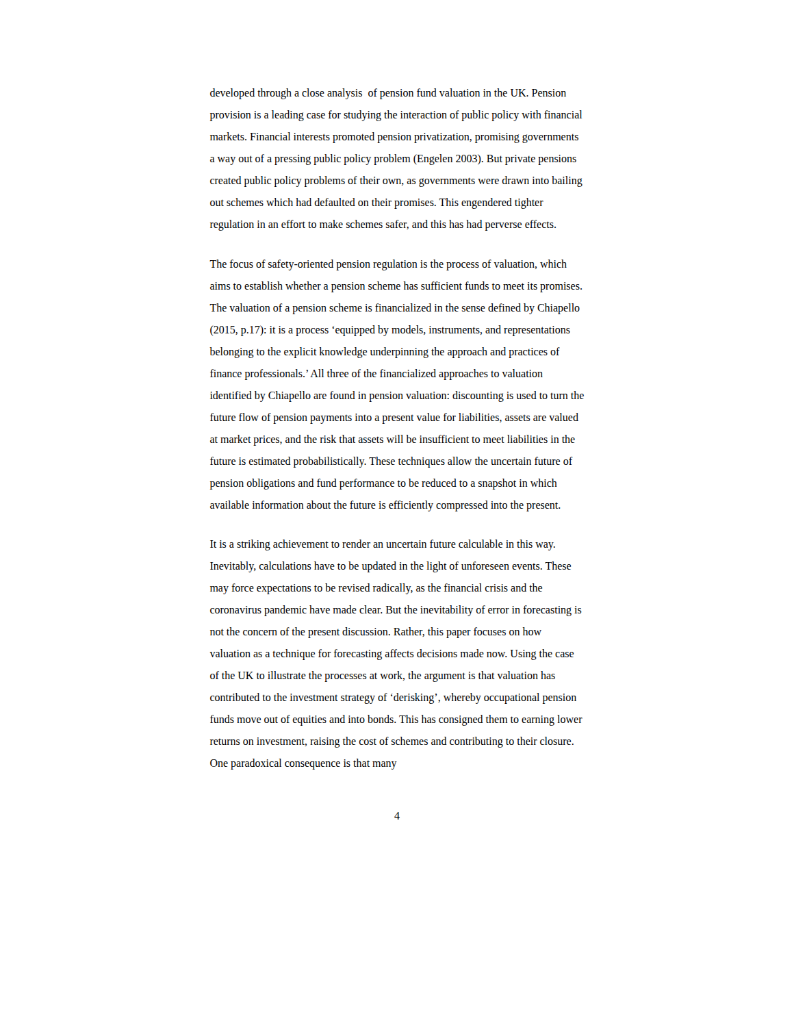developed through a close analysis of pension fund valuation in the UK. Pension provision is a leading case for studying the interaction of public policy with financial markets. Financial interests promoted pension privatization, promising governments a way out of a pressing public policy problem (Engelen 2003). But private pensions created public policy problems of their own, as governments were drawn into bailing out schemes which had defaulted on their promises. This engendered tighter regulation in an effort to make schemes safer, and this has had perverse effects.
The focus of safety-oriented pension regulation is the process of valuation, which aims to establish whether a pension scheme has sufficient funds to meet its promises. The valuation of a pension scheme is financialized in the sense defined by Chiapello (2015, p.17): it is a process ‘equipped by models, instruments, and representations belonging to the explicit knowledge underpinning the approach and practices of finance professionals.’ All three of the financialized approaches to valuation identified by Chiapello are found in pension valuation: discounting is used to turn the future flow of pension payments into a present value for liabilities, assets are valued at market prices, and the risk that assets will be insufficient to meet liabilities in the future is estimated probabilistically. These techniques allow the uncertain future of pension obligations and fund performance to be reduced to a snapshot in which available information about the future is efficiently compressed into the present.
It is a striking achievement to render an uncertain future calculable in this way. Inevitably, calculations have to be updated in the light of unforeseen events. These may force expectations to be revised radically, as the financial crisis and the coronavirus pandemic have made clear. But the inevitability of error in forecasting is not the concern of the present discussion. Rather, this paper focuses on how valuation as a technique for forecasting affects decisions made now. Using the case of the UK to illustrate the processes at work, the argument is that valuation has contributed to the investment strategy of ‘derisking’, whereby occupational pension funds move out of equities and into bonds. This has consigned them to earning lower returns on investment, raising the cost of schemes and contributing to their closure. One paradoxical consequence is that many
4